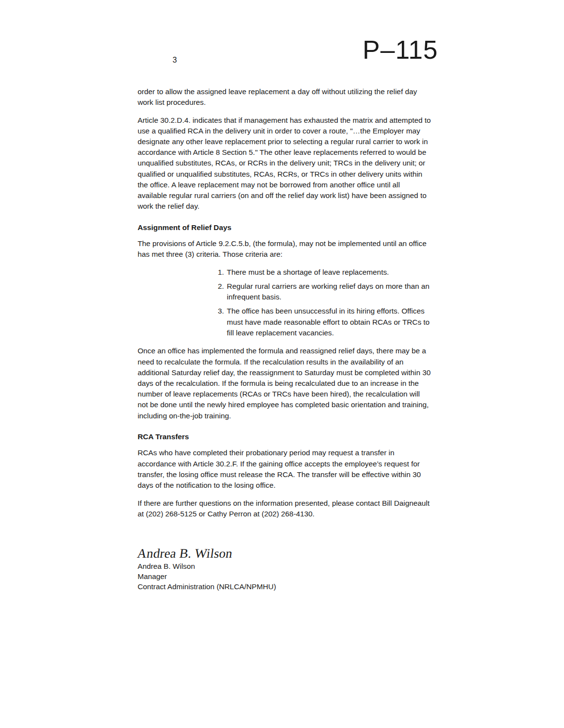P–115
3
order to allow the assigned leave replacement a day off without utilizing the relief day work list procedures.
Article 30.2.D.4. indicates that if management has exhausted the matrix and attempted to use a qualified RCA in the delivery unit in order to cover a route, "…the Employer may designate any other leave replacement prior to selecting a regular rural carrier to work in accordance with Article 8 Section 5." The other leave replacements referred to would be unqualified substitutes, RCAs, or RCRs in the delivery unit; TRCs in the delivery unit; or qualified or unqualified substitutes, RCAs, RCRs, or TRCs in other delivery units within the office. A leave replacement may not be borrowed from another office until all available regular rural carriers (on and off the relief day work list) have been assigned to work the relief day.
Assignment of Relief Days
The provisions of Article 9.2.C.5.b, (the formula), may not be implemented until an office has met three (3) criteria. Those criteria are:
There must be a shortage of leave replacements.
Regular rural carriers are working relief days on more than an infrequent basis.
The office has been unsuccessful in its hiring efforts. Offices must have made reasonable effort to obtain RCAs or TRCs to fill leave replacement vacancies.
Once an office has implemented the formula and reassigned relief days, there may be a need to recalculate the formula. If the recalculation results in the availability of an additional Saturday relief day, the reassignment to Saturday must be completed within 30 days of the recalculation. If the formula is being recalculated due to an increase in the number of leave replacements (RCAs or TRCs have been hired), the recalculation will not be done until the newly hired employee has completed basic orientation and training, including on-the-job training.
RCA Transfers
RCAs who have completed their probationary period may request a transfer in accordance with Article 30.2.F. If the gaining office accepts the employee’s request for transfer, the losing office must release the RCA. The transfer will be effective within 30 days of the notification to the losing office.
If there are further questions on the information presented, please contact Bill Daigneault at (202) 268-5125 or Cathy Perron at (202) 268-4130.
Andrea B. Wilson
Andrea B. Wilson
Manager
Contract Administration (NRLCA/NPMHU)